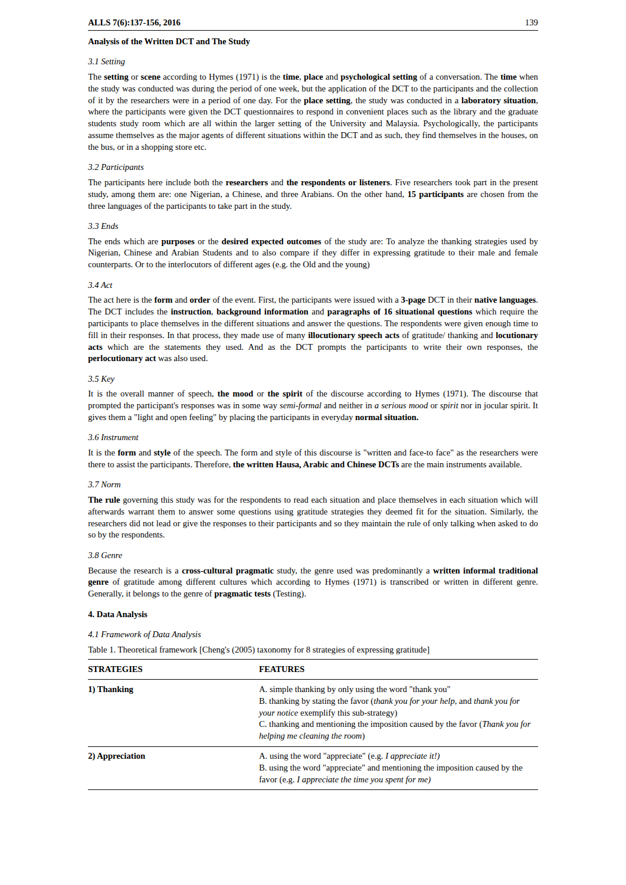ALLS 7(6):137-156, 2016 139
Analysis of the Written DCT and The Study
3.1 Setting
The setting or scene according to Hymes (1971) is the time, place and psychological setting of a conversation. The time when the study was conducted was during the period of one week, but the application of the DCT to the participants and the collection of it by the researchers were in a period of one day. For the place setting, the study was conducted in a laboratory situation, where the participants were given the DCT questionnaires to respond in convenient places such as the library and the graduate students study room which are all within the larger setting of the University and Malaysia. Psychologically, the participants assume themselves as the major agents of different situations within the DCT and as such, they find themselves in the houses, on the bus, or in a shopping store etc.
3.2 Participants
The participants here include both the researchers and the respondents or listeners. Five researchers took part in the present study, among them are: one Nigerian, a Chinese, and three Arabians. On the other hand, 15 participants are chosen from the three languages of the participants to take part in the study.
3.3 Ends
The ends which are purposes or the desired expected outcomes of the study are: To analyze the thanking strategies used by Nigerian, Chinese and Arabian Students and to also compare if they differ in expressing gratitude to their male and female counterparts. Or to the interlocutors of different ages (e.g. the Old and the young)
3.4 Act
The act here is the form and order of the event. First, the participants were issued with a 3-page DCT in their native languages. The DCT includes the instruction, background information and paragraphs of 16 situational questions which require the participants to place themselves in the different situations and answer the questions. The respondents were given enough time to fill in their responses. In that process, they made use of many illocutionary speech acts of gratitude/ thanking and locutionary acts which are the statements they used. And as the DCT prompts the participants to write their own responses, the perlocutionary act was also used.
3.5 Key
It is the overall manner of speech, the mood or the spirit of the discourse according to Hymes (1971). The discourse that prompted the participant's responses was in some way semi-formal and neither in a serious mood or spirit nor in jocular spirit. It gives them a "light and open feeling" by placing the participants in everyday normal situation.
3.6 Instrument
It is the form and style of the speech. The form and style of this discourse is "written and face-to face" as the researchers were there to assist the participants. Therefore, the written Hausa, Arabic and Chinese DCTs are the main instruments available.
3.7 Norm
The rule governing this study was for the respondents to read each situation and place themselves in each situation which will afterwards warrant them to answer some questions using gratitude strategies they deemed fit for the situation. Similarly, the researchers did not lead or give the responses to their participants and so they maintain the rule of only talking when asked to do so by the respondents.
3.8 Genre
Because the research is a cross-cultural pragmatic study, the genre used was predominantly a written informal traditional genre of gratitude among different cultures which according to Hymes (1971) is transcribed or written in different genre. Generally, it belongs to the genre of pragmatic tests (Testing).
4. Data Analysis
4.1 Framework of Data Analysis
Table 1. Theoretical framework [Cheng's (2005) taxonomy for 8 strategies of expressing gratitude]
| STRATEGIES | FEATURES |
| --- | --- |
| 1) Thanking | A. simple thanking by only using the word "thank you" B. thanking by stating the favor ( thank you for your help, and thank you for your notice exemplify this sub-strategy) C. thanking and mentioning the imposition caused by the favor ( Thank you for helping me cleaning the room ) |
| 2) Appreciation | A. using the word "appreciate" (e.g. I appreciate it!) B. using the word "appreciate" and mentioning the imposition caused by the favor (e.g. I appreciate the time you spent for me) |